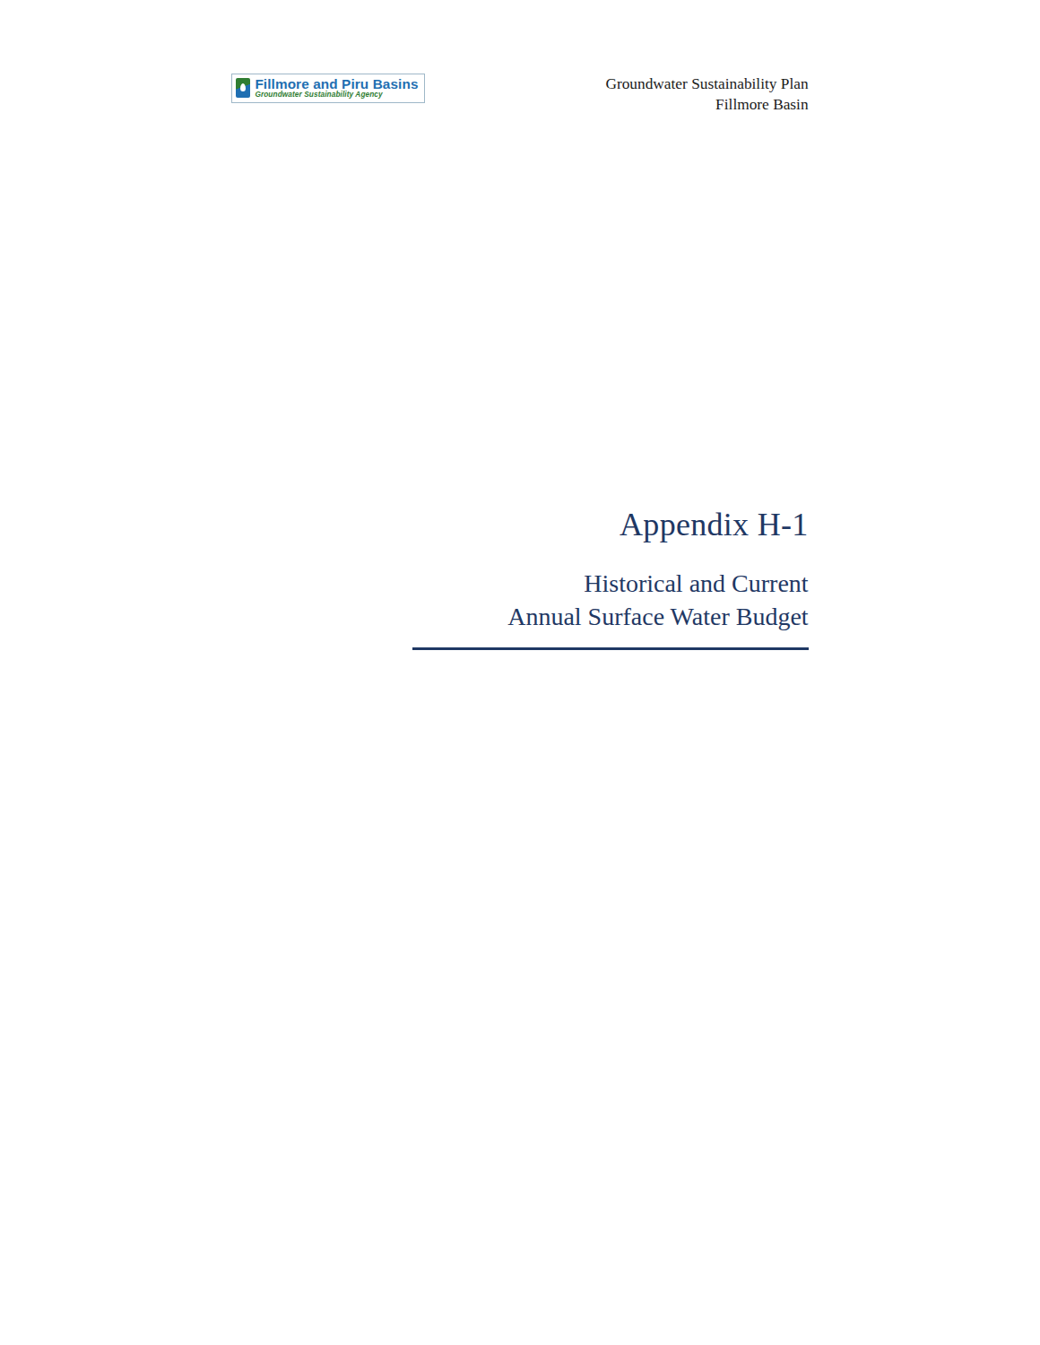Fillmore and Piru Basins Groundwater Sustainability Agency
Groundwater Sustainability Plan Fillmore Basin
Appendix H-1
Historical and Current Annual Surface Water Budget